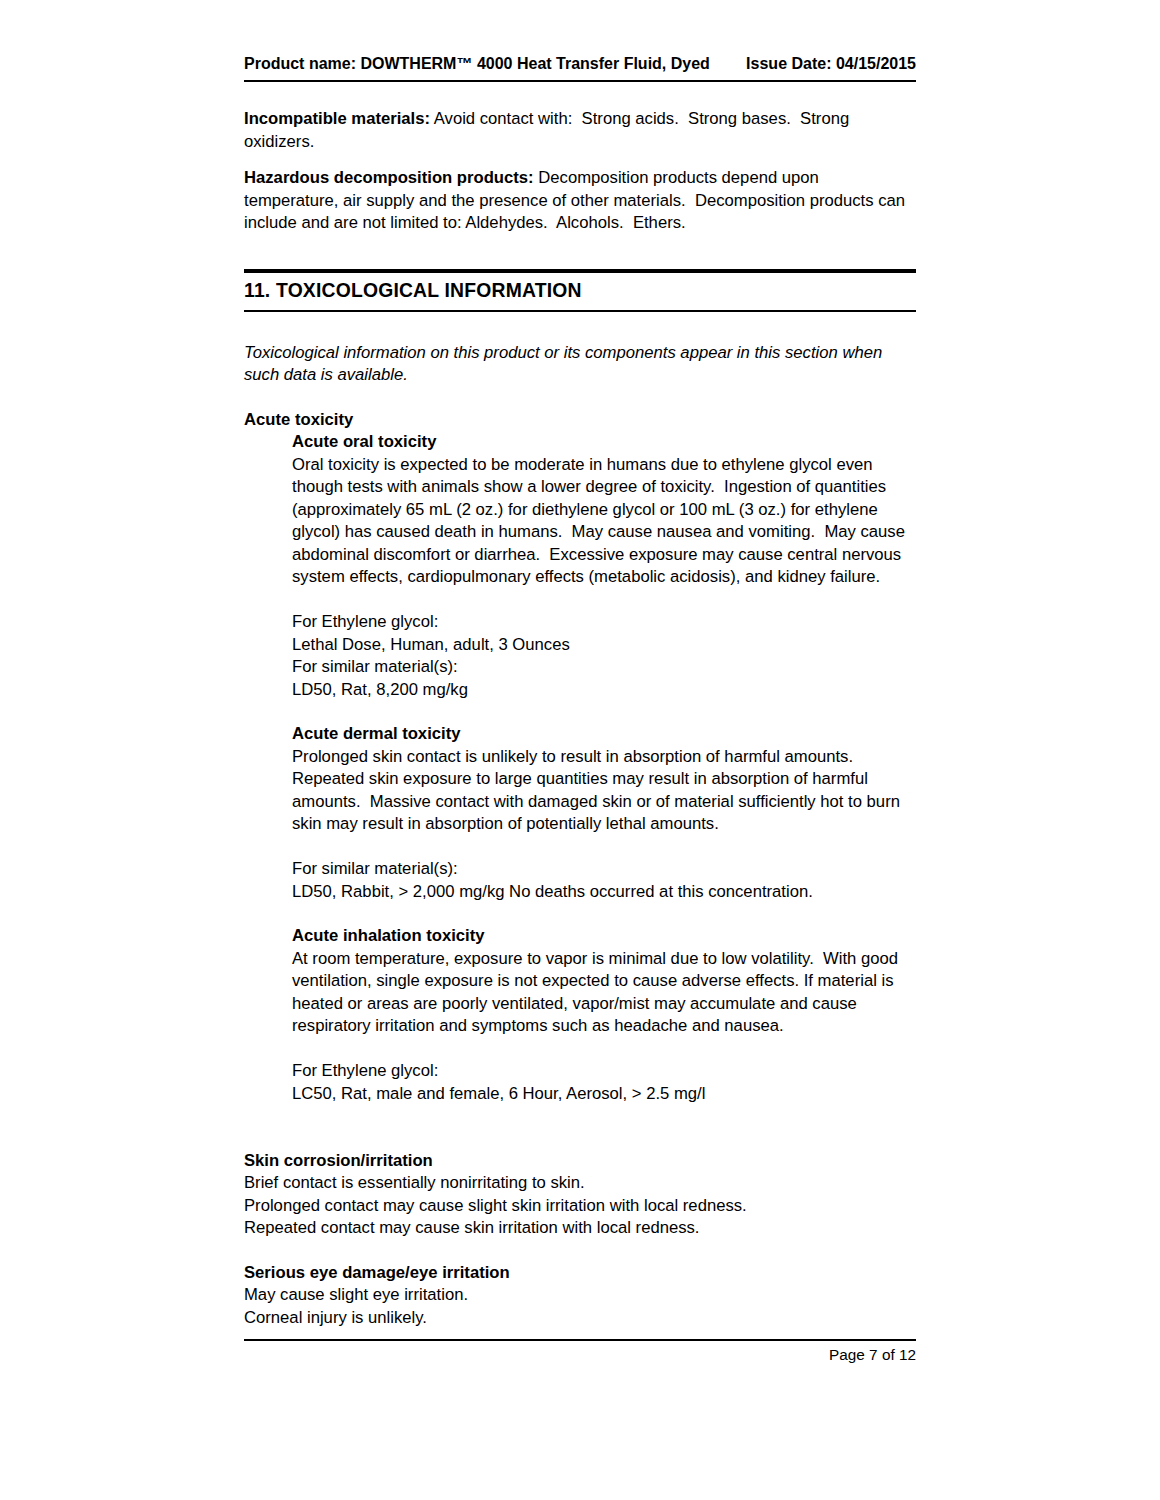Product name: DOWTHERM™ 4000 Heat Transfer Fluid, Dyed
Issue Date: 04/15/2015
Incompatible materials: Avoid contact with: Strong acids. Strong bases. Strong oxidizers.
Hazardous decomposition products: Decomposition products depend upon temperature, air supply and the presence of other materials. Decomposition products can include and are not limited to: Aldehydes. Alcohols. Ethers.
11. TOXICOLOGICAL INFORMATION
Toxicological information on this product or its components appear in this section when such data is available.
Acute toxicity
Acute oral toxicity
Oral toxicity is expected to be moderate in humans due to ethylene glycol even though tests with animals show a lower degree of toxicity. Ingestion of quantities (approximately 65 mL (2 oz.) for diethylene glycol or 100 mL (3 oz.) for ethylene glycol) has caused death in humans. May cause nausea and vomiting. May cause abdominal discomfort or diarrhea. Excessive exposure may cause central nervous system effects, cardiopulmonary effects (metabolic acidosis), and kidney failure.
For Ethylene glycol:
Lethal Dose, Human, adult, 3 Ounces
For similar material(s):
LD50, Rat, 8,200 mg/kg
Acute dermal toxicity
Prolonged skin contact is unlikely to result in absorption of harmful amounts. Repeated skin exposure to large quantities may result in absorption of harmful amounts. Massive contact with damaged skin or of material sufficiently hot to burn skin may result in absorption of potentially lethal amounts.
For similar material(s):
LD50, Rabbit, > 2,000 mg/kg No deaths occurred at this concentration.
Acute inhalation toxicity
At room temperature, exposure to vapor is minimal due to low volatility. With good ventilation, single exposure is not expected to cause adverse effects. If material is heated or areas are poorly ventilated, vapor/mist may accumulate and cause respiratory irritation and symptoms such as headache and nausea.
For Ethylene glycol:
LC50, Rat, male and female, 6 Hour, Aerosol, > 2.5 mg/l
Skin corrosion/irritation
Brief contact is essentially nonirritating to skin.
Prolonged contact may cause slight skin irritation with local redness.
Repeated contact may cause skin irritation with local redness.
Serious eye damage/eye irritation
May cause slight eye irritation.
Corneal injury is unlikely.
Page 7 of 12